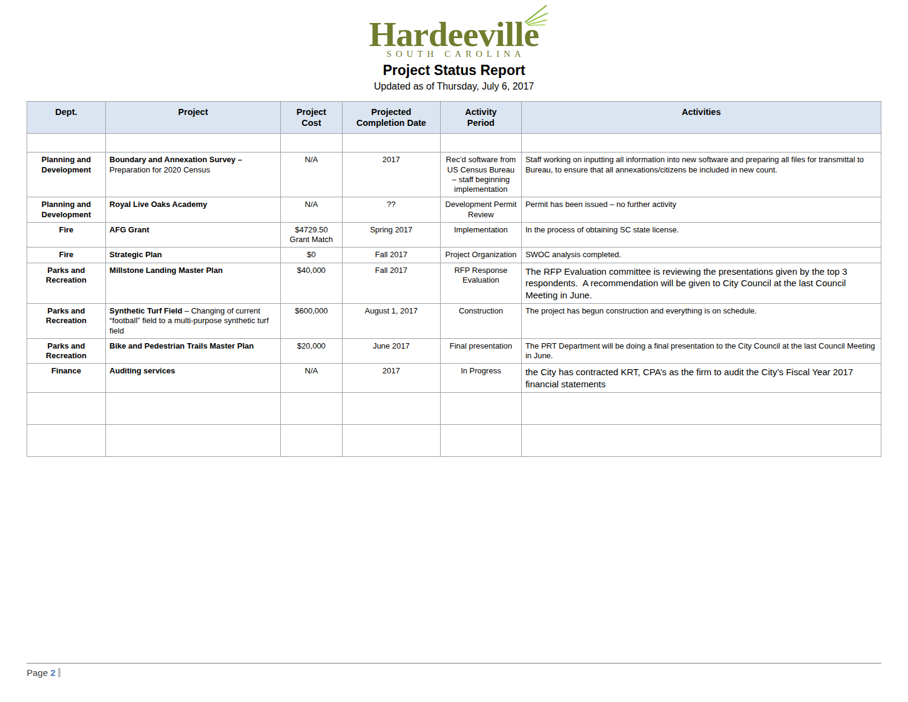Hardeeville
SOUTH CAROLINA
Project Status Report
Updated as of Thursday, July 6, 2017
| Dept. | Project | Project Cost | Projected Completion Date | Activity Period | Activities |
| --- | --- | --- | --- | --- | --- |
| Planning and Development | Boundary and Annexation Survey – Preparation for 2020 Census | N/A | 2017 | Rec’d software from US Census Bureau – staff beginning implementation | Staff working on inputting all information into new software and preparing all files for transmittal to Bureau, to ensure that all annexations/citizens be included in new count. |
| Planning and Development | Royal Live Oaks Academy | N/A | ?? | Development Permit Review | Permit has been issued – no further activity |
| Fire | AFG Grant | $4729.50 Grant Match | Spring 2017 | Implementation | In the process of obtaining SC state license. |
| Fire | Strategic Plan | $0 | Fall 2017 | Project Organization | SWOC analysis completed. |
| Parks and Recreation | Millstone Landing Master Plan | $40,000 | Fall 2017 | RFP Response Evaluation | The RFP Evaluation committee is reviewing the presentations given by the top 3 respondents. A recommendation will be given to City Council at the last Council Meeting in June. |
| Parks and Recreation | Synthetic Turf Field – Changing of current “football” field to a multi-purpose synthetic turf field | $600,000 | August 1, 2017 | Construction | The project has begun construction and everything is on schedule. |
| Parks and Recreation | Bike and Pedestrian Trails Master Plan | $20,000 | June 2017 | Final presentation | The PRT Department will be doing a final presentation to the City Council at the last Council Meeting in June. |
| Finance | Auditing services | N/A | 2017 | In Progress | the City has contracted KRT, CPA’s as the firm to audit the City’s Fiscal Year 2017 financial statements |
Page 2